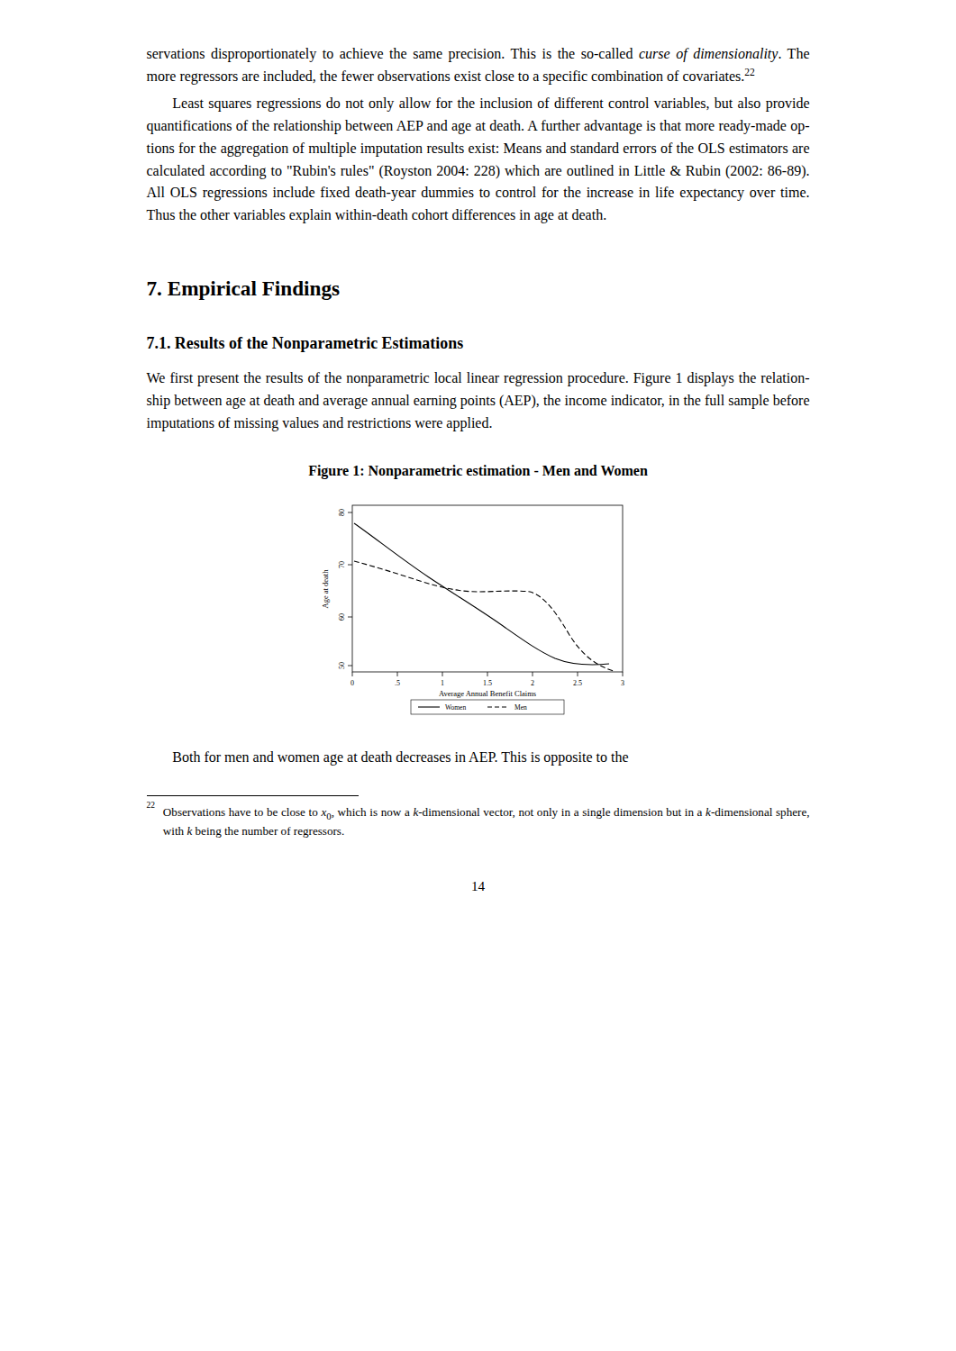servations disproportionately to achieve the same precision. This is the so-called curse of dimensionality. The more regressors are included, the fewer observations exist close to a specific combination of covariates.22
Least squares regressions do not only allow for the inclusion of different control variables, but also provide quantifications of the relationship between AEP and age at death. A further advantage is that more ready-made options for the aggregation of multiple imputation results exist: Means and standard errors of the OLS estimators are calculated according to "Rubin's rules" (Royston 2004: 228) which are outlined in Little & Rubin (2002: 86-89). All OLS regressions include fixed death-year dummies to control for the increase in life expectancy over time. Thus the other variables explain within-death cohort differences in age at death.
7. Empirical Findings
7.1. Results of the Nonparametric Estimations
We first present the results of the nonparametric local linear regression procedure. Figure 1 displays the relationship between age at death and average annual earning points (AEP), the income indicator, in the full sample before imputations of missing values and restrictions were applied.
Figure 1: Nonparametric estimation - Men and Women
80 70 60 50 Age at death 0 .5 1 1.5 2 2.5 3 Average Annual Benefit Claims Women Men
Both for men and women age at death decreases in AEP. This is opposite to the
22Observations have to be close to x0, which is now a k-dimensional vector, not only in a single dimension but in a k-dimensional sphere, with k being the number of regressors.
14